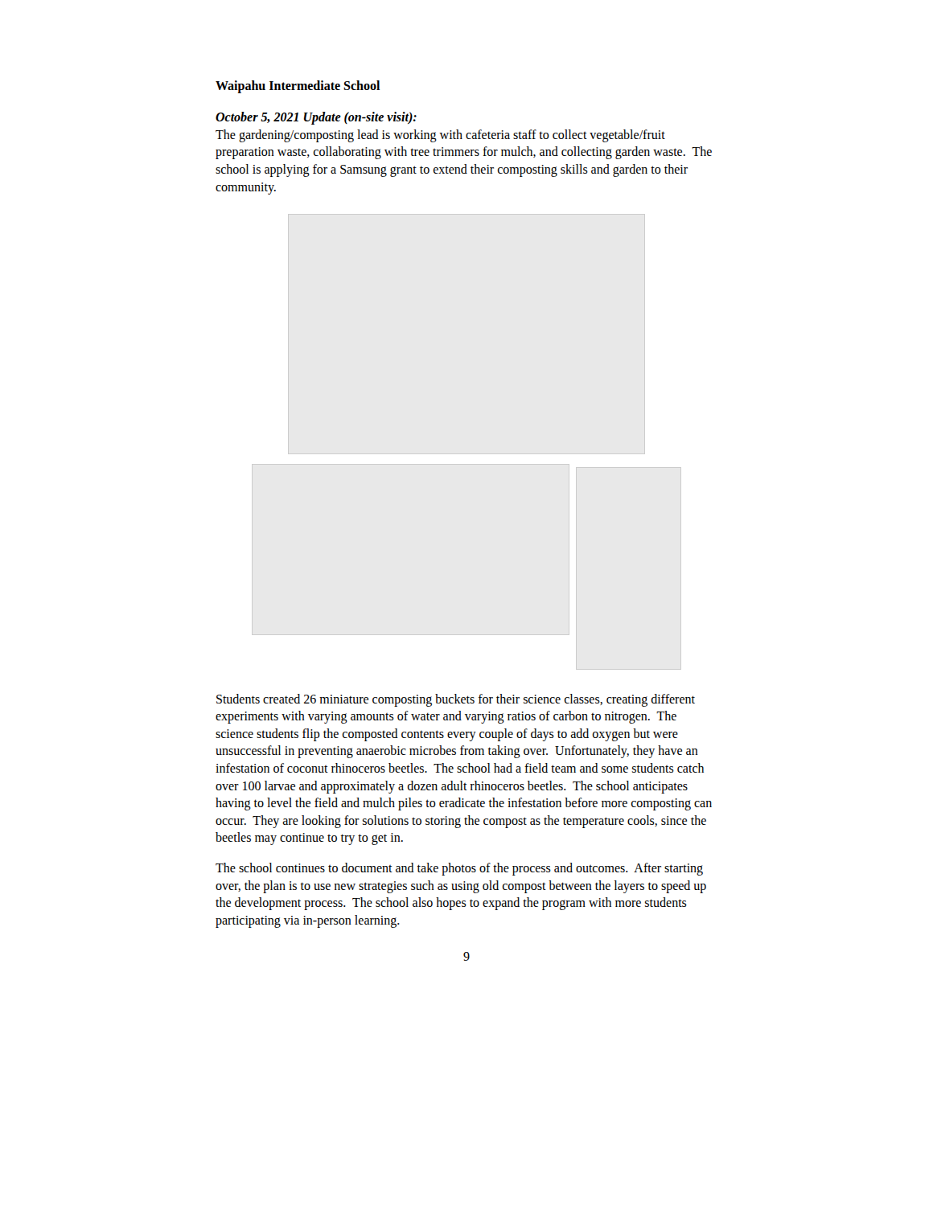Waipahu Intermediate School
October 5, 2021 Update (on-site visit):
The gardening/composting lead is working with cafeteria staff to collect vegetable/fruit preparation waste, collaborating with tree trimmers for mulch, and collecting garden waste. The school is applying for a Samsung grant to extend their composting skills and garden to their community.
Students created 26 miniature composting buckets for their science classes, creating different experiments with varying amounts of water and varying ratios of carbon to nitrogen. The science students flip the composted contents every couple of days to add oxygen but were unsuccessful in preventing anaerobic microbes from taking over. Unfortunately, they have an infestation of coconut rhinoceros beetles. The school had a field team and some students catch over 100 larvae and approximately a dozen adult rhinoceros beetles. The school anticipates having to level the field and mulch piles to eradicate the infestation before more composting can occur. They are looking for solutions to storing the compost as the temperature cools, since the beetles may continue to try to get in.
The school continues to document and take photos of the process and outcomes. After starting over, the plan is to use new strategies such as using old compost between the layers to speed up the development process. The school also hopes to expand the program with more students participating via in-person learning.
9